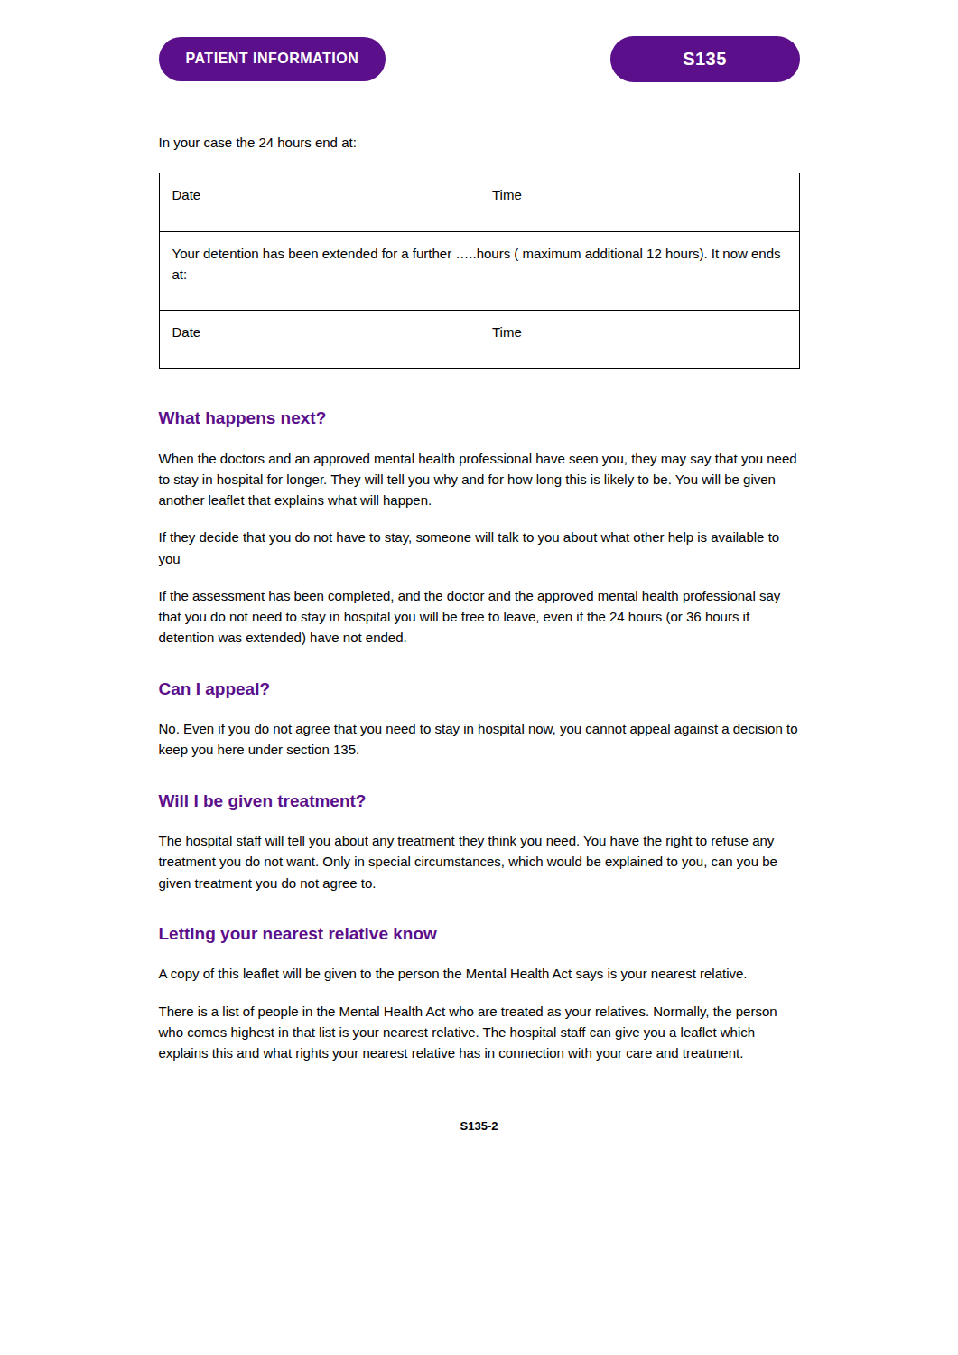PATIENT INFORMATION
S135
In your case the 24 hours end at:
| Date | Time |
| Your detention has been extended for a further …..hours ( maximum additional 12 hours). It now ends at: |
| Date | Time |
What happens next?
When the doctors and an approved mental health professional have seen you, they may say that you need to stay in hospital for longer. They will tell you why and for how long this is likely to be. You will be given another leaflet that explains what will happen.
If they decide that you do not have to stay, someone will talk to you about what other help is available to you
If the assessment has been completed, and the doctor and the approved mental health professional say that you do not need to stay in hospital you will be free to leave, even if the 24 hours (or 36 hours if detention was extended) have not ended.
Can I appeal?
No. Even if you do not agree that you need to stay in hospital now, you cannot appeal against a decision to keep you here under section 135.
Will I be given treatment?
The hospital staff will tell you about any treatment they think you need. You have the right to refuse any treatment you do not want. Only in special circumstances, which would be explained to you, can you be given treatment you do not agree to.
Letting your nearest relative know
A copy of this leaflet will be given to the person the Mental Health Act says is your nearest relative.
There is a list of people in the Mental Health Act who are treated as your relatives. Normally, the person who comes highest in that list is your nearest relative. The hospital staff can give you a leaflet which explains this and what rights your nearest relative has in connection with your care and treatment.
S135-2